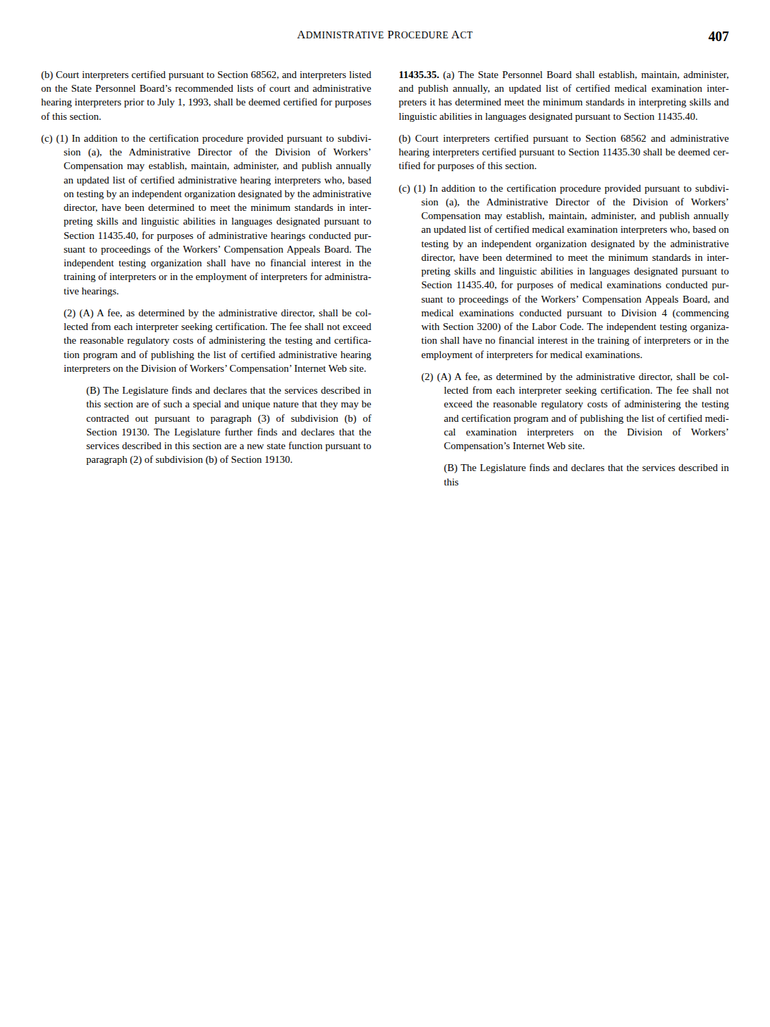ADMINISTRATIVE PROCEDURE ACT
407
(b) Court interpreters certified pursuant to Section 68562, and interpreters listed on the State Personnel Board’s recommended lists of court and administrative hearing interpreters prior to July 1, 1993, shall be deemed certified for purposes of this section.
(c) (1) In addition to the certification procedure provided pursuant to subdivision (a), the Administrative Director of the Division of Workers’ Compensation may establish, maintain, administer, and publish annually an updated list of certified administrative hearing interpreters who, based on testing by an independent organization designated by the administrative director, have been determined to meet the minimum standards in interpreting skills and linguistic abilities in languages designated pursuant to Section 11435.40, for purposes of administrative hearings conducted pursuant to proceedings of the Workers’ Compensation Appeals Board. The independent testing organization shall have no financial interest in the training of interpreters or in the employment of interpreters for administrative hearings.
(2) (A) A fee, as determined by the administrative director, shall be collected from each interpreter seeking certification. The fee shall not exceed the reasonable regulatory costs of administering the testing and certification program and of publishing the list of certified administrative hearing interpreters on the Division of Workers’ Compensation’ Internet Web site.
(B) The Legislature finds and declares that the services described in this section are of such a special and unique nature that they may be contracted out pursuant to paragraph (3) of subdivision (b) of Section 19130. The Legislature further finds and declares that the services described in this section are a new state function pursuant to paragraph (2) of subdivision (b) of Section 19130.
11435.35. (a) The State Personnel Board shall establish, maintain, administer, and publish annually, an updated list of certified medical examination interpreters it has determined meet the minimum standards in interpreting skills and linguistic abilities in languages designated pursuant to Section 11435.40.
(b) Court interpreters certified pursuant to Section 68562 and administrative hearing interpreters certified pursuant to Section 11435.30 shall be deemed certified for purposes of this section.
(c) (1) In addition to the certification procedure provided pursuant to subdivision (a), the Administrative Director of the Division of Workers’ Compensation may establish, maintain, administer, and publish annually an updated list of certified medical examination interpreters who, based on testing by an independent organization designated by the administrative director, have been determined to meet the minimum standards in interpreting skills and linguistic abilities in languages designated pursuant to Section 11435.40, for purposes of medical examinations conducted pursuant to proceedings of the Workers’ Compensation Appeals Board, and medical examinations conducted pursuant to Division 4 (commencing with Section 3200) of the Labor Code. The independent testing organization shall have no financial interest in the training of interpreters or in the employment of interpreters for medical examinations.
(2) (A) A fee, as determined by the administrative director, shall be collected from each interpreter seeking certification. The fee shall not exceed the reasonable regulatory costs of administering the testing and certification program and of publishing the list of certified medical examination interpreters on the Division of Workers’ Compensation’s Internet Web site.
(B) The Legislature finds and declares that the services described in this